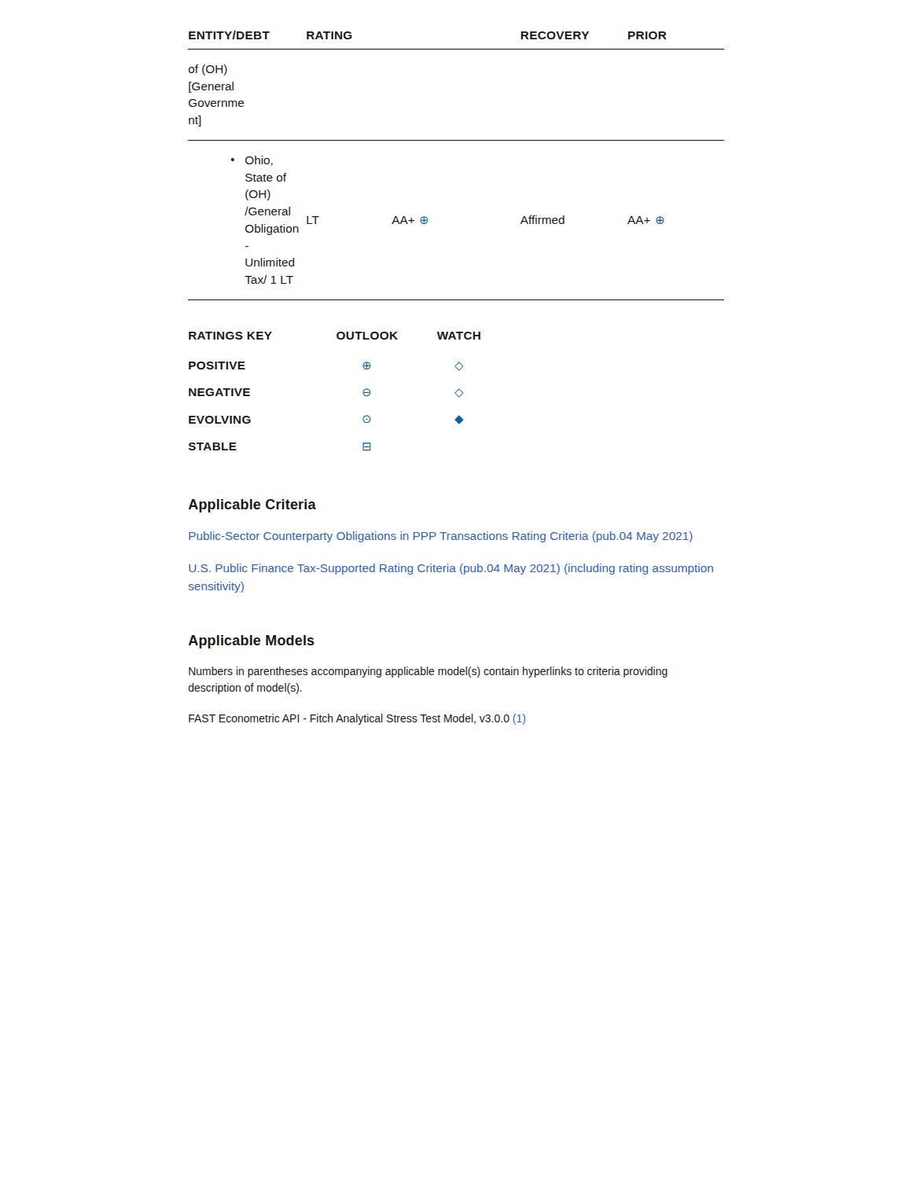| ENTITY/DEBT | RATING | | RECOVERY | PRIOR |
| --- | --- | --- | --- | --- |
| of (OH) [General Government] | | | | |
| Ohio, State of (OH) /General Obligation - Unlimited Tax/ 1 LT | LT | AA+ | Affirmed | AA+ |
| RATINGS KEY | OUTLOOK | WATCH |
| --- | --- | --- |
| POSITIVE | | |
| NEGATIVE | | |
| EVOLVING | | |
| STABLE | | |
Applicable Criteria
Public-Sector Counterparty Obligations in PPP Transactions Rating Criteria (pub.04 May 2021)
U.S. Public Finance Tax-Supported Rating Criteria (pub.04 May 2021) (including rating assumption sensitivity)
Applicable Models
Numbers in parentheses accompanying applicable model(s) contain hyperlinks to criteria providing description of model(s).
FAST Econometric API - Fitch Analytical Stress Test Model, v3.0.0 (1)